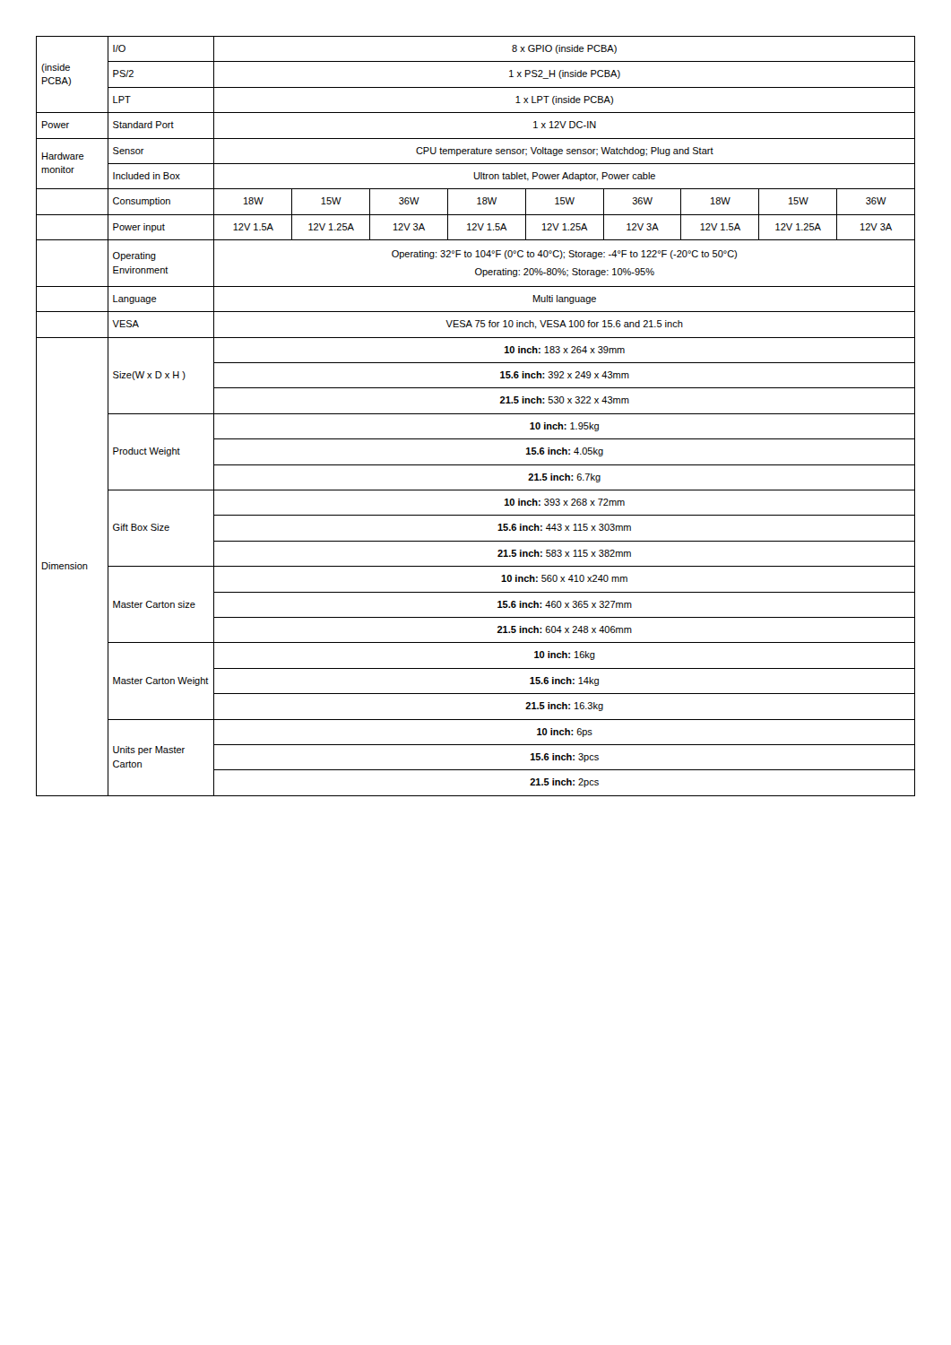| (inside PCBA) | I/O | 8 x GPIO (inside PCBA) |
| PS/2 | 1 x PS2_H (inside PCBA) |
| LPT | 1 x LPT (inside PCBA) |
| Power | Standard Port | 1 x 12V DC-IN |
| Hardware monitor | Sensor | CPU temperature sensor; Voltage sensor; Watchdog; Plug and Start |
| Included in Box | Ultron tablet, Power Adaptor, Power cable |
| | Consumption | 18W | 15W | 36W | 18W | 15W | 36W | 18W | 15W | 36W |
| | Power input | 12V 1.5A | 12V 1.25A | 12V 3A | 12V 1.5A | 12V 1.25A | 12V 3A | 12V 1.5A | 12V 1.25A | 12V 3A |
| | Operating Environment | Operating: 32°F to 104°F (0°C to 40°C); Storage: -4°F to 122°F (-20°C to 50°C) Operating: 20%-80%; Storage: 10%-95% |
| | Language | Multi language |
| | VESA | VESA 75 for 10 inch, VESA 100 for 15.6 and 21.5 inch |
| Dimension | Size(W x D x H ) | 10 inch: 183 x 264 x 39mm |
| 15.6 inch: 392 x 249 x 43mm |
| 21.5 inch: 530 x 322 x 43mm |
| Product Weight | 10 inch: 1.95kg |
| 15.6 inch: 4.05kg |
| 21.5 inch: 6.7kg |
| Gift Box Size | 10 inch: 393 x 268 x 72mm |
| 15.6 inch: 443 x 115 x 303mm |
| 21.5 inch: 583 x 115 x 382mm |
| Master Carton size | 10 inch: 560 x 410 x240 mm |
| 15.6 inch: 460 x 365 x 327mm |
| 21.5 inch: 604 x 248 x 406mm |
| Master Carton Weight | 10 inch: 16kg |
| 15.6 inch: 14kg |
| 21.5 inch: 16.3kg |
| Units per Master Carton | 10 inch: 6ps |
| 15.6 inch: 3pcs |
| 21.5 inch: 2pcs |